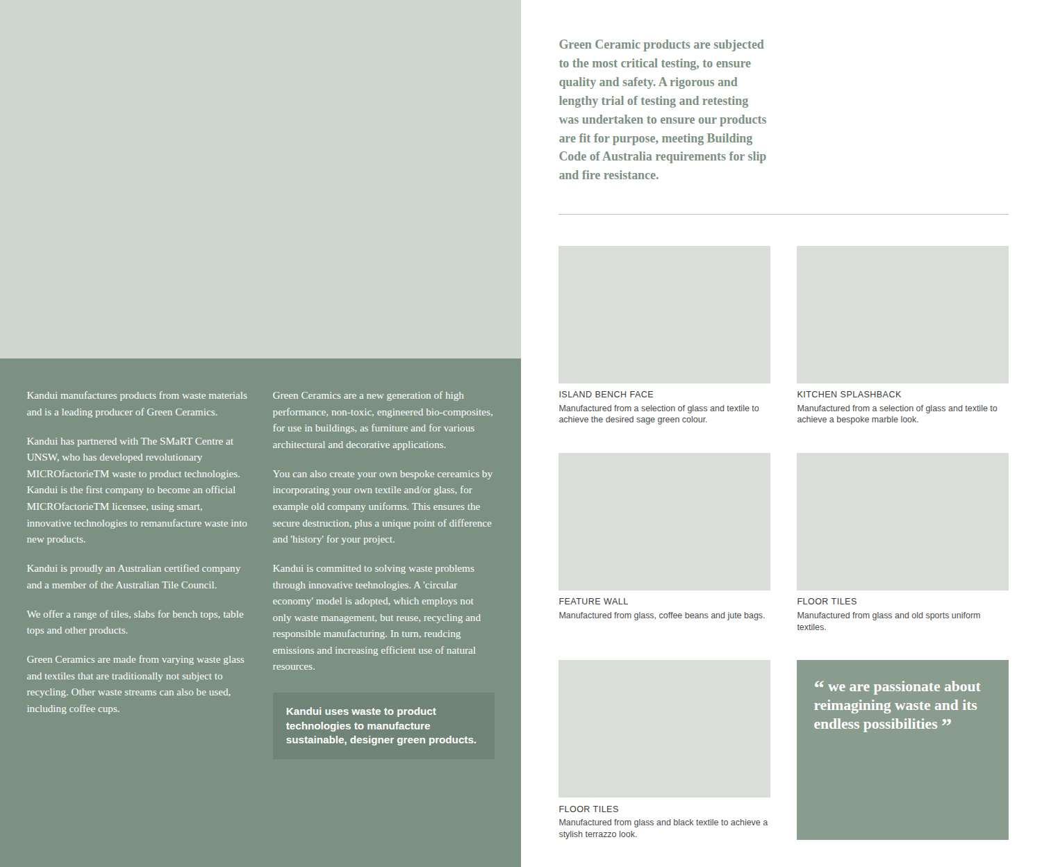Kandui manufactures products from waste materials and is a leading producer of Green Ceramics.
Kandui has partnered with The SMaRT Centre at UNSW, who has developed revolutionary MICROfactorieTM waste to product technologies. Kandui is the first company to become an official MICROfactorieTM licensee, using smart, innovative technologies to remanufacture waste into new products.
Kandui is proudly an Australian certified company and a member of the Australian Tile Council.
We offer a range of tiles, slabs for bench tops, table tops and other products.
Green Ceramics are made from varying waste glass and textiles that are traditionally not subject to recycling. Other waste streams can also be used, including coffee cups.
Green Ceramics are a new generation of high performance, non-toxic, engineered bio-composites, for use in buildings, as furniture and for various architectural and decorative applications.
You can also create your own bespoke cereamics by incorporating your own textile and/or glass, for example old company uniforms. This ensures the secure destruction, plus a unique point of difference and 'history' for your project.
Kandui is committed to solving waste problems through innovative teehnologies. A 'circular economy' model is adopted, which employs not only waste management, but reuse, recycling and responsible manufacturing. In turn, reudcing emissions and increasing efficient use of natural resources.
Kandui uses waste to product technologies to manufacture sustainable, designer green products.
Green Ceramic products are subjected to the most critical testing, to ensure quality and safety. A rigorous and lengthy trial of testing and retesting was undertaken to ensure our products are fit for purpose, meeting Building Code of Australia requirements for slip and fire resistance.
Island Bench Face Manufactured from a selection of glass and textile to achieve the desired sage green colour.
Kitchen Splashback Manufactured from a selection of glass and textile to achieve a bespoke marble look.
Feature Wall Manufactured from glass, coffee beans and jute bags.
Floor Tiles Manufactured from glass and old sports uniform textiles.
Floor Tiles Manufactured from glass and black textile to achieve a stylish terrazzo look.
“ we are passionate about reimagining waste and its endless possibilities ”